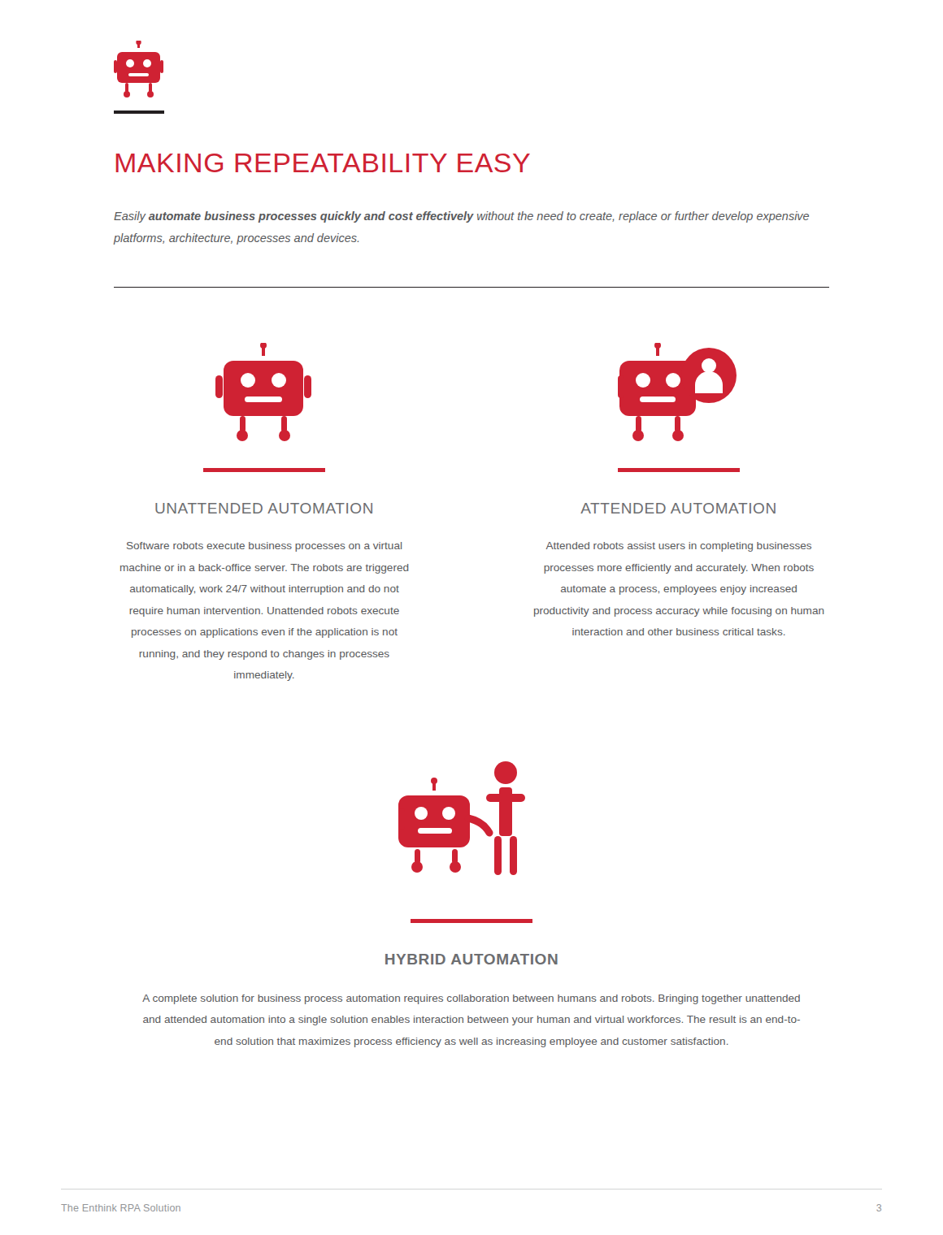MAKING REPEATABILITY EASY
Easily automate business processes quickly and cost effectively without the need to create, replace or further develop expensive platforms, architecture, processes and devices.
UNATTENDED AUTOMATION
Software robots execute business processes on a virtual machine or in a back-office server. The robots are triggered automatically, work 24/7 without interruption and do not require human intervention. Unattended robots execute processes on applications even if the application is not running, and they respond to changes in processes immediately.
ATTENDED AUTOMATION
Attended robots assist users in completing businesses processes more efficiently and accurately. When robots automate a process, employees enjoy increased productivity and process accuracy while focusing on human interaction and other business critical tasks.
HYBRID AUTOMATION
A complete solution for business process automation requires collaboration between humans and robots. Bringing together unattended and attended automation into a single solution enables interaction between your human and virtual workforces. The result is an end-to-end solution that maximizes process efficiency as well as increasing employee and customer satisfaction.
The Enthink RPA Solution 3